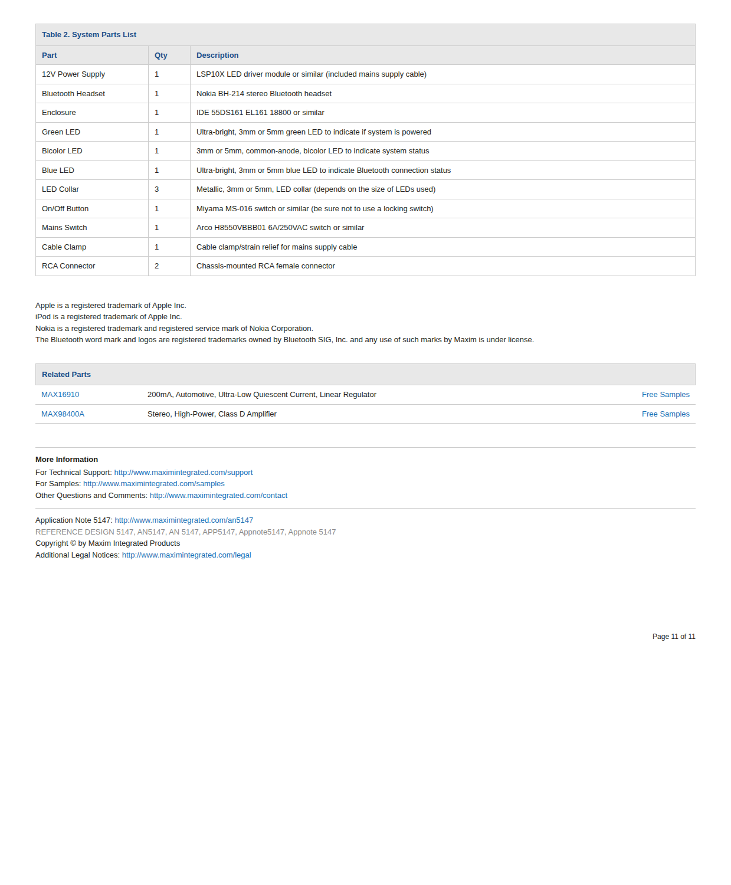Table 2. System Parts List
| Part | Qty | Description |
| --- | --- | --- |
| 12V Power Supply | 1 | LSP10X LED driver module or similar (included mains supply cable) |
| Bluetooth Headset | 1 | Nokia BH-214 stereo Bluetooth headset |
| Enclosure | 1 | IDE 55DS161 EL161 18800 or similar |
| Green LED | 1 | Ultra-bright, 3mm or 5mm green LED to indicate if system is powered |
| Bicolor LED | 1 | 3mm or 5mm, common-anode, bicolor LED to indicate system status |
| Blue LED | 1 | Ultra-bright, 3mm or 5mm blue LED to indicate Bluetooth connection status |
| LED Collar | 3 | Metallic, 3mm or 5mm, LED collar (depends on the size of LEDs used) |
| On/Off Button | 1 | Miyama MS-016 switch or similar (be sure not to use a locking switch) |
| Mains Switch | 1 | Arco H8550VBBB01 6A/250VAC switch or similar |
| Cable Clamp | 1 | Cable clamp/strain relief for mains supply cable |
| RCA Connector | 2 | Chassis-mounted RCA female connector |
Apple is a registered trademark of Apple Inc.
iPod is a registered trademark of Apple Inc.
Nokia is a registered trademark and registered service mark of Nokia Corporation.
The Bluetooth word mark and logos are registered trademarks owned by Bluetooth SIG, Inc. and any use of such marks by Maxim is under license.
Related Parts
| MAX16910 | 200mA, Automotive, Ultra-Low Quiescent Current, Linear Regulator | Free Samples |
| MAX98400A | Stereo, High-Power, Class D Amplifier | Free Samples |
More Information
For Technical Support: http://www.maximintegrated.com/support
For Samples: http://www.maximintegrated.com/samples
Other Questions and Comments: http://www.maximintegrated.com/contact
Application Note 5147: http://www.maximintegrated.com/an5147
REFERENCE DESIGN 5147, AN5147, AN 5147, APP5147, Appnote5147, Appnote 5147
Copyright © by Maxim Integrated Products
Additional Legal Notices: http://www.maximintegrated.com/legal
Page 11 of 11